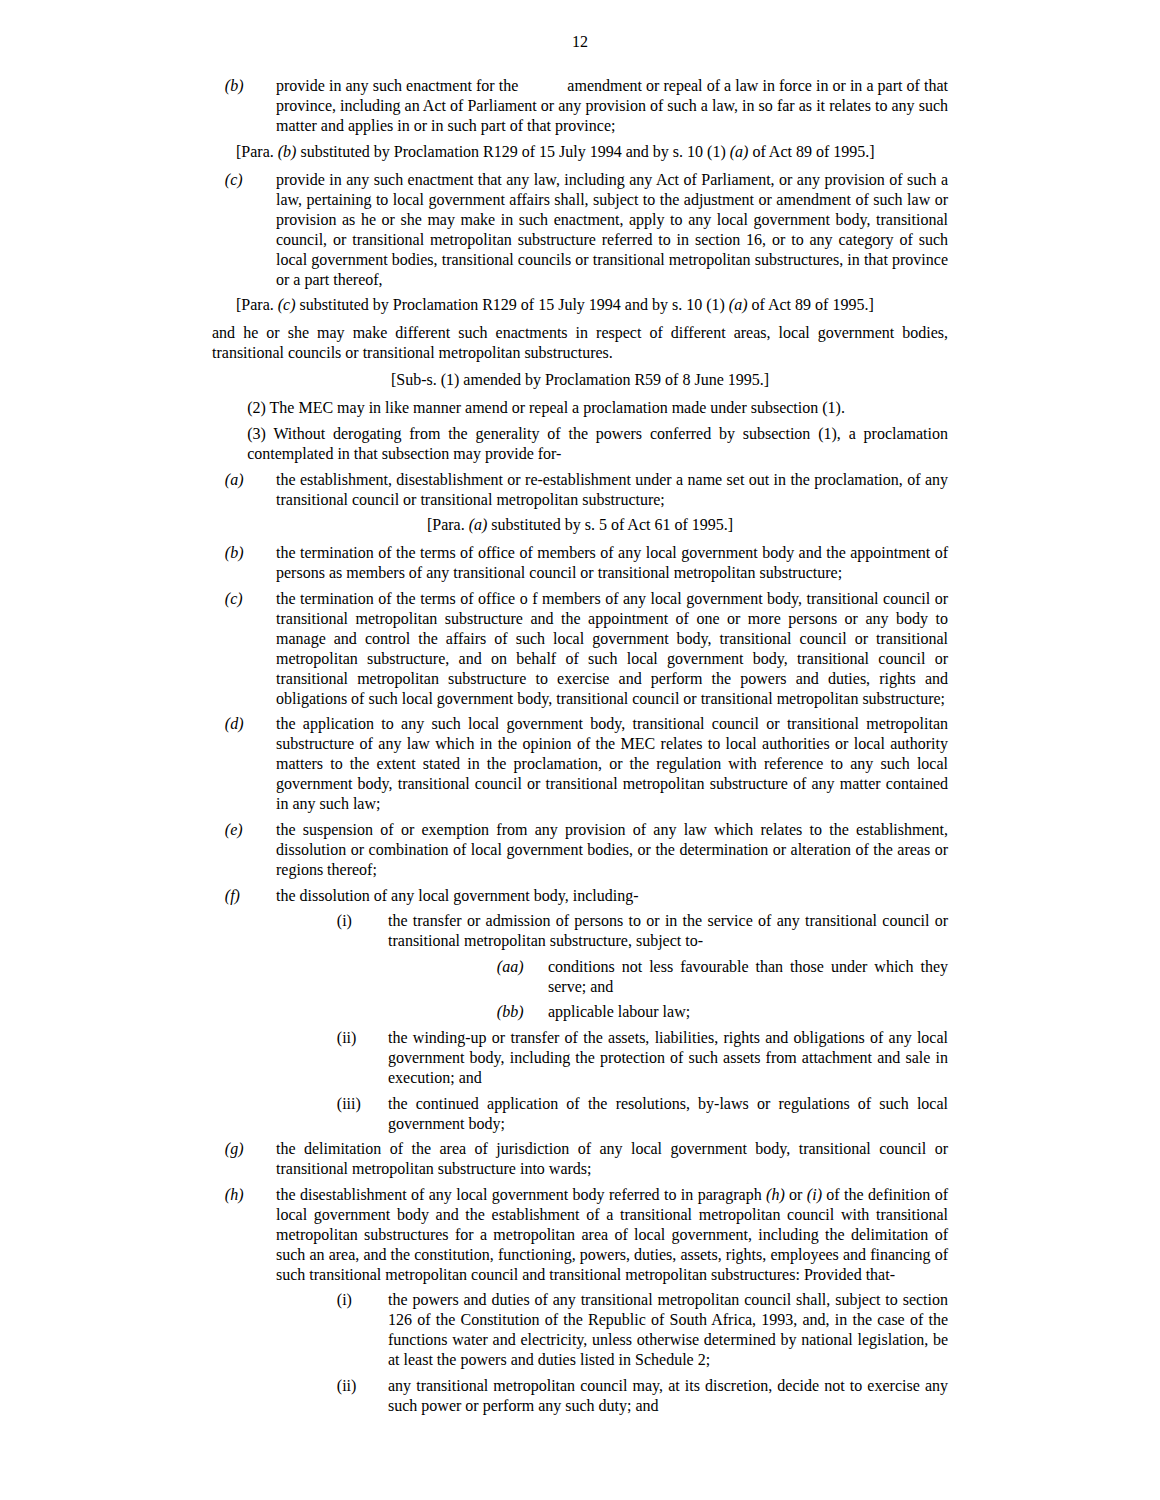12
(b) provide in any such enactment for the amendment or repeal of a law in force in or in a part of that province, including an Act of Parliament or any provision of such a law, in so far as it relates to any such matter and applies in or in such part of that province;
[Para. (b) substituted by Proclamation R129 of 15 July 1994 and by s. 10 (1) (a) of Act 89 of 1995.]
(c) provide in any such enactment that any law, including any Act of Parliament, or any provision of such a law, pertaining to local government affairs shall, subject to the adjustment or amendment of such law or provision as he or she may make in such enactment, apply to any local government body, transitional council, or transitional metropolitan substructure referred to in section 16, or to any category of such local government bodies, transitional councils or transitional metropolitan substructures, in that province or a part thereof,
[Para. (c) substituted by Proclamation R129 of 15 July 1994 and by s. 10 (1) (a) of Act 89 of 1995.]
and he or she may make different such enactments in respect of different areas, local government bodies, transitional councils or transitional metropolitan substructures.
[Sub-s. (1) amended by Proclamation R59 of 8 June 1995.]
(2) The MEC may in like manner amend or repeal a proclamation made under subsection (1).
(3) Without derogating from the generality of the powers conferred by subsection (1), a proclamation contemplated in that subsection may provide for-
(a) the establishment, disestablishment or re-establishment under a name set out in the proclamation, of any transitional council or transitional metropolitan substructure;
[Para. (a) substituted by s. 5 of Act 61 of 1995.]
(b) the termination of the terms of office of members of any local government body and the appointment of persons as members of any transitional council or transitional metropolitan substructure;
(c) the termination of the terms of office o f members of any local government body, transitional council or transitional metropolitan substructure and the appointment of one or more persons or any body to manage and control the affairs of such local government body, transitional council or transitional metropolitan substructure, and on behalf of such local government body, transitional council or transitional metropolitan substructure to exercise and perform the powers and duties, rights and obligations of such local government body, transitional council or transitional metropolitan substructure;
(d) the application to any such local government body, transitional council or transitional metropolitan substructure of any law which in the opinion of the MEC relates to local authorities or local authority matters to the extent stated in the proclamation, or the regulation with reference to any such local government body, transitional council or transitional metropolitan substructure of any matter contained in any such law;
(e) the suspension of or exemption from any provision of any law which relates to the establishment, dissolution or combination of local government bodies, or the determination or alteration of the areas or regions thereof;
(f) the dissolution of any local government body, including-
(i) the transfer or admission of persons to or in the service of any transitional council or transitional metropolitan substructure, subject to-
(aa) conditions not less favourable than those under which they serve; and
(bb) applicable labour law;
(ii) the winding-up or transfer of the assets, liabilities, rights and obligations of any local government body, including the protection of such assets from attachment and sale in execution; and
(iii) the continued application of the resolutions, by-laws or regulations of such local government body;
(g) the delimitation of the area of jurisdiction of any local government body, transitional council or transitional metropolitan substructure into wards;
(h) the disestablishment of any local government body referred to in paragraph (h) or (i) of the definition of local government body and the establishment of a transitional metropolitan council with transitional metropolitan substructures for a metropolitan area of local government, including the delimitation of such an area, and the constitution, functioning, powers, duties, assets, rights, employees and financing of such transitional metropolitan council and transitional metropolitan substructures: Provided that-
(i) the powers and duties of any transitional metropolitan council shall, subject to section 126 of the Constitution of the Republic of South Africa, 1993, and, in the case of the functions water and electricity, unless otherwise determined by national legislation, be at least the powers and duties listed in Schedule 2;
(ii) any transitional metropolitan council may, at its discretion, decide not to exercise any such power or perform any such duty; and